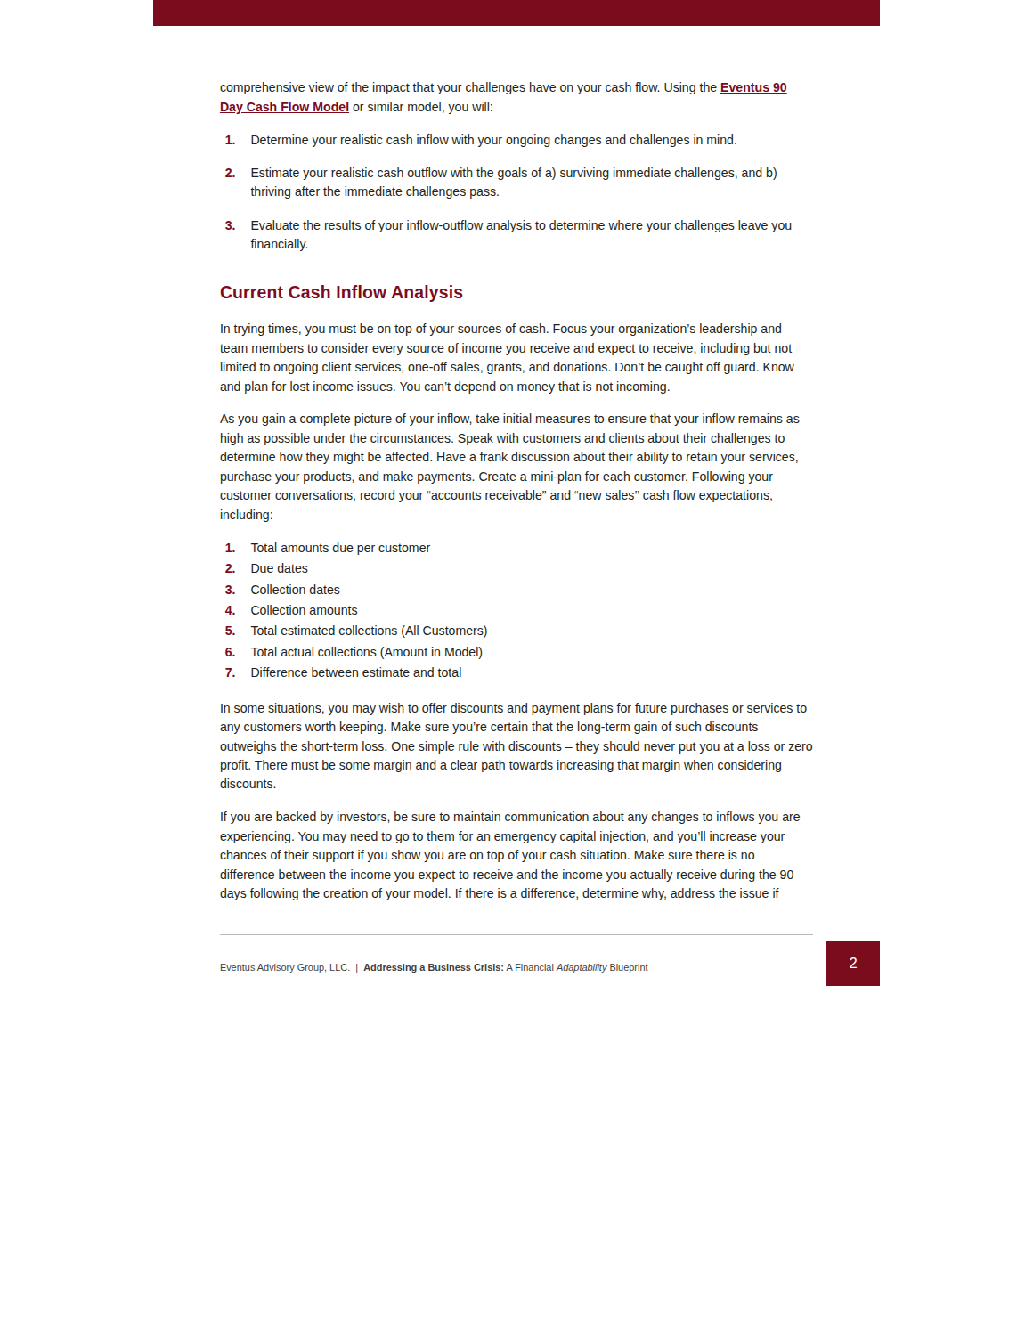comprehensive view of the impact that your challenges have on your cash flow. Using the Eventus 90 Day Cash Flow Model or similar model, you will:
Determine your realistic cash inflow with your ongoing changes and challenges in mind.
Estimate your realistic cash outflow with the goals of a) surviving immediate challenges, and b) thriving after the immediate challenges pass.
Evaluate the results of your inflow-outflow analysis to determine where your challenges leave you financially.
Current Cash Inflow Analysis
In trying times, you must be on top of your sources of cash. Focus your organization’s leadership and team members to consider every source of income you receive and expect to receive, including but not limited to ongoing client services, one-off sales, grants, and donations. Don’t be caught off guard. Know and plan for lost income issues. You can’t depend on money that is not incoming.
As you gain a complete picture of your inflow, take initial measures to ensure that your inflow remains as high as possible under the circumstances. Speak with customers and clients about their challenges to determine how they might be affected. Have a frank discussion about their ability to retain your services, purchase your products, and make payments. Create a mini-plan for each customer. Following your customer conversations, record your “accounts receivable” and “new sales’’ cash flow expectations, including:
Total amounts due per customer
Due dates
Collection dates
Collection amounts
Total estimated collections (All Customers)
Total actual collections (Amount in Model)
Difference between estimate and total
In some situations, you may wish to offer discounts and payment plans for future purchases or services to any customers worth keeping. Make sure you’re certain that the long-term gain of such discounts outweighs the short-term loss. One simple rule with discounts – they should never put you at a loss or zero profit. There must be some margin and a clear path towards increasing that margin when considering discounts.
If you are backed by investors, be sure to maintain communication about any changes to inflows you are experiencing. You may need to go to them for an emergency capital injection, and you’ll increase your chances of their support if you show you are on top of your cash situation. Make sure there is no difference between the income you expect to receive and the income you actually receive during the 90 days following the creation of your model. If there is a difference, determine why, address the issue if
Eventus Advisory Group, LLC. | Addressing a Business Crisis: A Financial Adaptability Blueprint
2